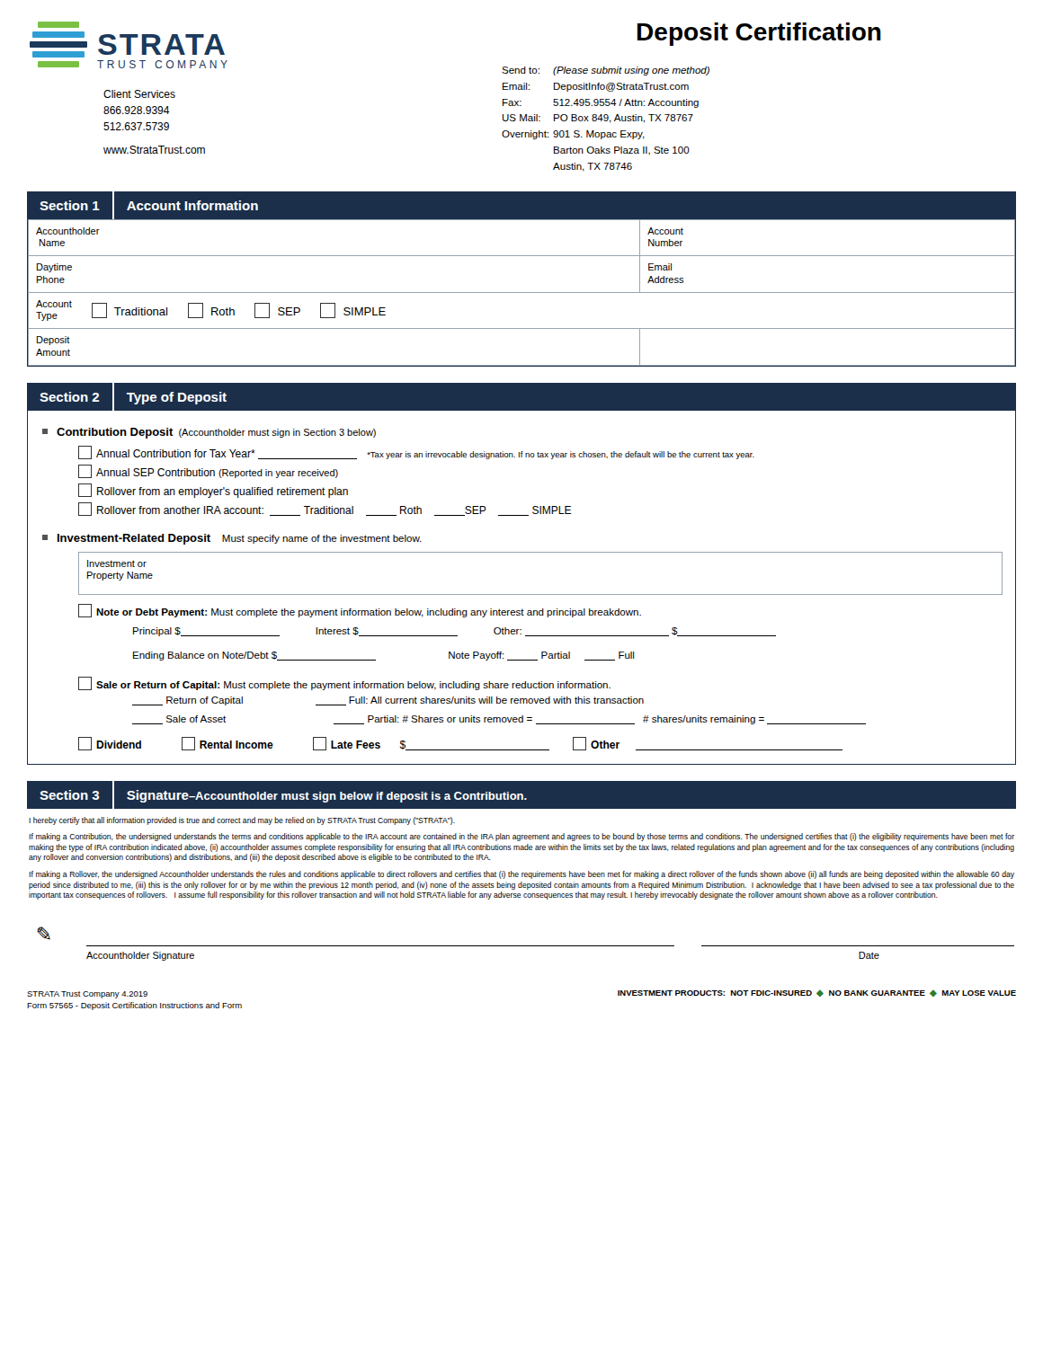STRATA
TRUST COMPANY
Client Services
866.928.9394
512.637.5739
www.StrataTrust.com
Deposit Certification
| Send to: | (Please submit using one method) |
| Email: | DepositInfo@StrataTrust.com |
| Fax: | 512.495.9554 / Attn: Accounting |
| US Mail: | PO Box 849, Austin, TX 78767 |
| Overnight: | 901 S. Mopac Expy, Barton Oaks Plaza II, Ste 100 Austin, TX 78746 |
Section 1
Account Information
| Accountholder Name | Account Number |
| Daytime Phone | Email Address |
| Account Type Traditional Roth SEP SIMPLE |
| Deposit Amount | |
Section 2
Type of Deposit
Contribution Deposit (Accountholder must sign in Section 3 below)
Annual Contribution for Tax Year* *Tax year is an irrevocable designation. If no tax year is chosen, the default will be the current tax year.
Annual SEP Contribution (Reported in year received)
Rollover from an employer's qualified retirement plan
Rollover from another IRA account: Traditional Roth SEP SIMPLE
Investment-Related Deposit Must specify name of the investment below.
Investment or
Property Name
Note or Debt Payment: Must complete the payment information below, including any interest and principal breakdown.
Principal $ Interest $ Other: $
Ending Balance on Note/Debt $ Note Payoff: Partial Full
Sale or Return of Capital: Must complete the payment information below, including share reduction information.
Return of Capital Full: All current shares/units will be removed with this transaction
Sale of Asset Partial: # Shares or units removed = # shares/units remaining =
Dividend Rental Income Late Fees $ Other
Section 3
Signature–Accountholder must sign below if deposit is a Contribution.
I hereby certify that all information provided is true and correct and may be relied on by STRATA Trust Company ("STRATA").
If making a Contribution, the undersigned understands the terms and conditions applicable to the IRA account are contained in the IRA plan agreement and agrees to be bound by those terms and conditions. The undersigned certifies that (i) the eligibility requirements have been met for making the type of IRA contribution indicated above, (ii) accountholder assumes complete responsibility for ensuring that all IRA contributions made are within the limits set by the tax laws, related regulations and plan agreement and for the tax consequences of any contributions (including any rollover and conversion contributions) and distributions, and (iii) the deposit described above is eligible to be contributed to the IRA.
If making a Rollover, the undersigned Accountholder understands the rules and conditions applicable to direct rollovers and certifies that (i) the requirements have been met for making a direct rollover of the funds shown above (ii) all funds are being deposited within the allowable 60 day period since distributed to me, (iii) this is the only rollover for or by me within the previous 12 month period, and (iv) none of the assets being deposited contain amounts from a Required Minimum Distribution. I acknowledge that I have been advised to see a tax professional due to the important tax consequences of rollovers. I assume full responsibility for this rollover transaction and will not hold STRATA liable for any adverse consequences that may result. I hereby irrevocably designate the rollover amount shown above as a rollover contribution.
✎
Accountholder Signature
Date
STRATA Trust Company 4.2019
Form 57565 - Deposit Certification Instructions and Form
INVESTMENT PRODUCTS: NOT FDIC-INSURED ◆ NO BANK GUARANTEE ◆ MAY LOSE VALUE